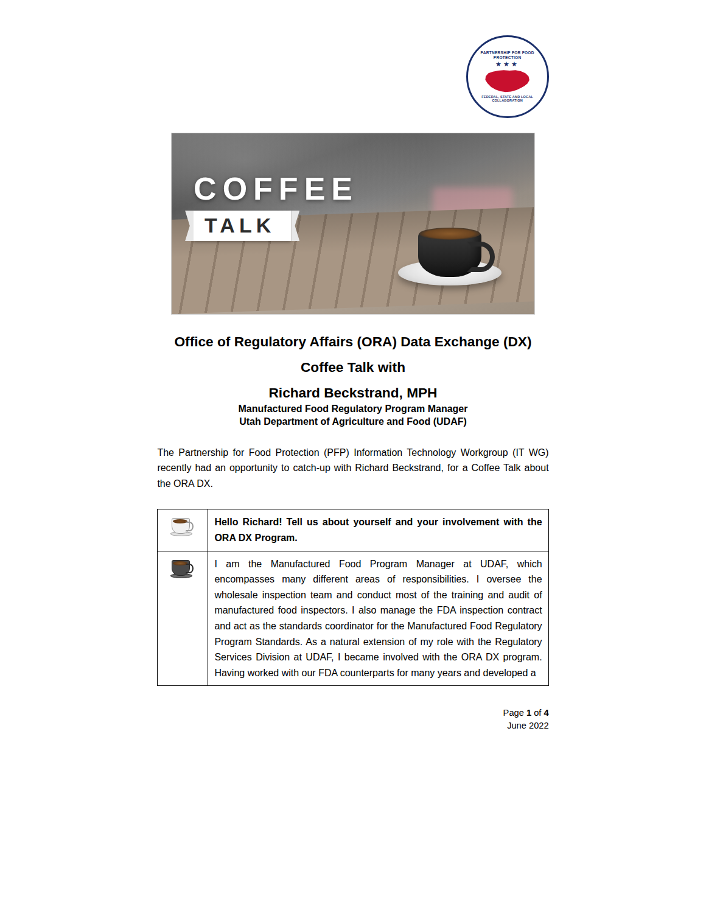PARTNERSHIP FOR FOOD PROTECTION
★★★
FEDERAL, STATE AND LOCAL COLLABORATION
COFFEE
TALK
Office of Regulatory Affairs (ORA) Data Exchange (DX)
Coffee Talk with
Richard Beckstrand, MPH
Manufactured Food Regulatory Program Manager
Utah Department of Agriculture and Food (UDAF)
The Partnership for Food Protection (PFP) Information Technology Workgroup (IT WG) recently had an opportunity to catch-up with Richard Beckstrand, for a Coffee Talk about the ORA DX.
| | Hello Richard! Tell us about yourself and your involvement with the ORA DX Program. |
| | I am the Manufactured Food Program Manager at UDAF, which encompasses many different areas of responsibilities. I oversee the wholesale inspection team and conduct most of the training and audit of manufactured food inspectors. I also manage the FDA inspection contract and act as the standards coordinator for the Manufactured Food Regulatory Program Standards. As a natural extension of my role with the Regulatory Services Division at UDAF, I became involved with the ORA DX program. Having worked with our FDA counterparts for many years and developed a |
Page 1 of 4 June 2022